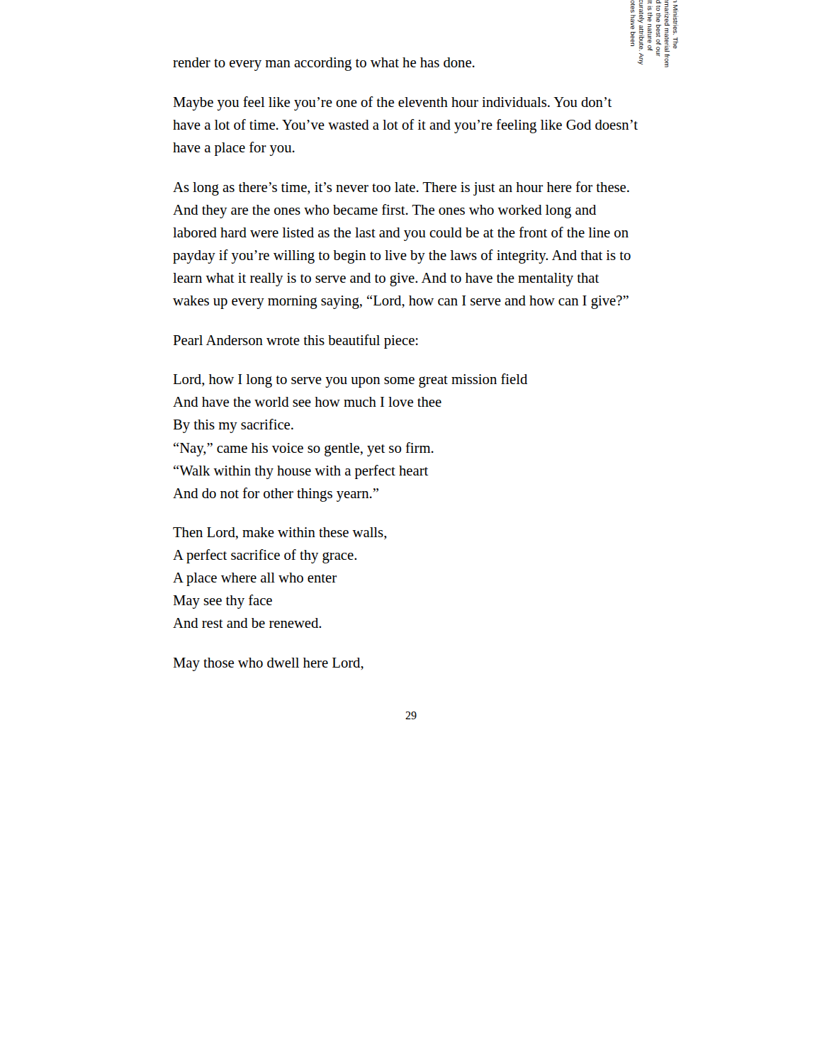Copyright © 2022 by Bible Teaching Resources by Don Anderson Ministries. The author's teacher notes incorporate quoted, paraphrased and summarized material from a variety of sources, all of which have been appropriately credited to the best of our ability. Quotations particularly reside within the realm of fair use. It is the nature of teacher notes to contain references that may prove difficult to accurately attribute. Any use of material without proper citation is unintentional. Teacher notes have been compiled by Ronnie Marroquin.
render to every man according to what he has done.
Maybe you feel like you’re one of the eleventh hour individuals. You don’t have a lot of time. You’ve wasted a lot of it and you’re feeling like God doesn’t have a place for you.
As long as there’s time, it’s never too late. There is just an hour here for these. And they are the ones who became first. The ones who worked long and labored hard were listed as the last and you could be at the front of the line on payday if you’re willing to begin to live by the laws of integrity. And that is to learn what it really is to serve and to give. And to have the mentality that wakes up every morning saying, “Lord, how can I serve and how can I give?”
Pearl Anderson wrote this beautiful piece:
Lord, how I long to serve you upon some great mission field
And have the world see how much I love thee
By this my sacrifice.
“Nay,” came his voice so gentle, yet so firm.
“Walk within thy house with a perfect heart
And do not for other things yearn.”
Then Lord, make within these walls,
A perfect sacrifice of thy grace.
A place where all who enter
May see thy face
And rest and be renewed.
May those who dwell here Lord,
29